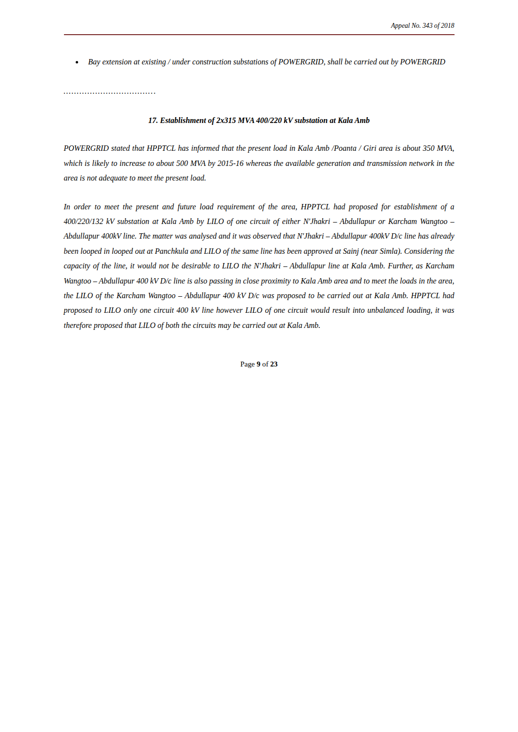Appeal No. 343 of 2018
Bay extension at existing / under construction substations of POWERGRID, shall be carried out by POWERGRID
……………………………..
17. Establishment of 2x315 MVA 400/220 kV substation at Kala Amb
POWERGRID stated that HPPTCL has informed that the present load in Kala Amb /Poanta / Giri area is about 350 MVA, which is likely to increase to about 500 MVA by 2015-16 whereas the available generation and transmission network in the area is not adequate to meet the present load.
In order to meet the present and future load requirement of the area, HPPTCL had proposed for establishment of a 400/220/132 kV substation at Kala Amb by LILO of one circuit of either N'Jhakri – Abdullapur or Karcham Wangtoo – Abdullapur 400kV line. The matter was analysed and it was observed that N'Jhakri – Abdullapur 400kV D/c line has already been looped in looped out at Panchkula and LILO of the same line has been approved at Sainj (near Simla). Considering the capacity of the line, it would not be desirable to LILO the N'Jhakri – Abdullapur line at Kala Amb. Further, as Karcham Wangtoo – Abdullapur 400 kV D/c line is also passing in close proximity to Kala Amb area and to meet the loads in the area, the LILO of the Karcham Wangtoo – Abdullapur 400 kV D/c was proposed to be carried out at Kala Amb. HPPTCL had proposed to LILO only one circuit 400 kV line however LILO of one circuit would result into unbalanced loading, it was therefore proposed that LILO of both the circuits may be carried out at Kala Amb.
Page 9 of 23